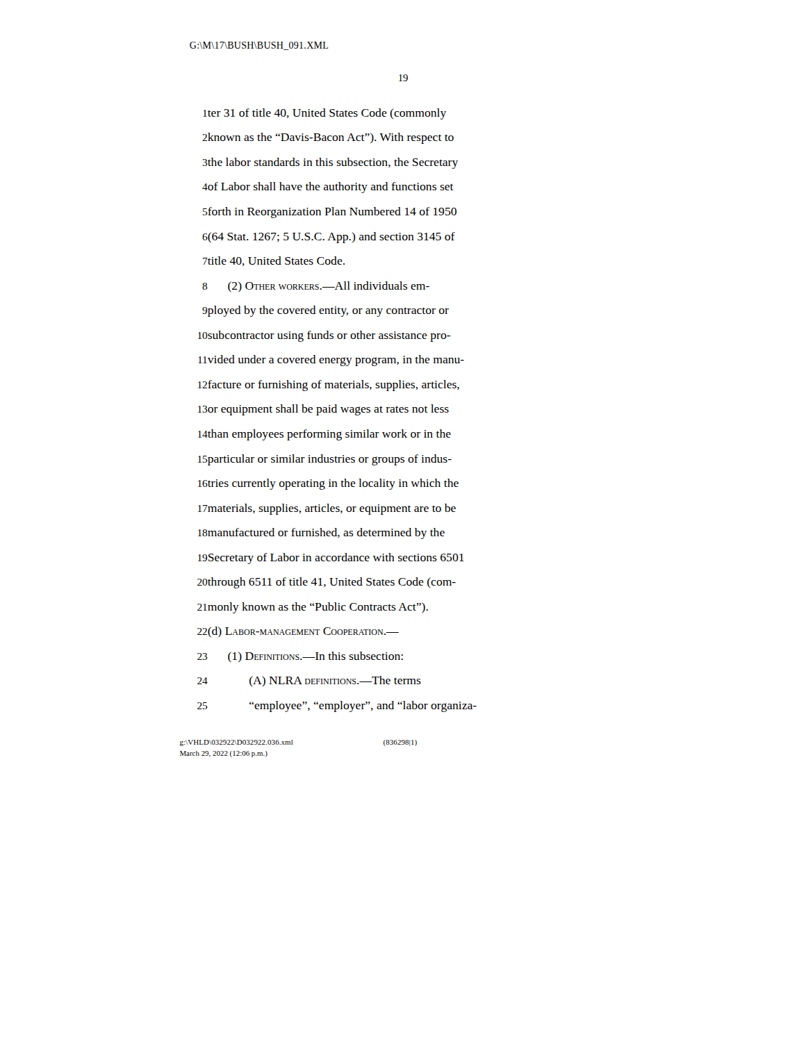G:\M\17\BUSH\BUSH_091.XML
19
| 1 | ter 31 of title 40, United States Code (commonly |
| 2 | known as the “Davis-Bacon Act”). With respect to |
| 3 | the labor standards in this subsection, the Secretary |
| 4 | of Labor shall have the authority and functions set |
| 5 | forth in Reorganization Plan Numbered 14 of 1950 |
| 6 | (64 Stat. 1267; 5 U.S.C. App.) and section 3145 of |
| 7 | title 40, United States Code. |
| 8 | (2) Other workers. —All individuals em- |
| 9 | ployed by the covered entity, or any contractor or |
| 10 | subcontractor using funds or other assistance pro- |
| 11 | vided under a covered energy program, in the manu- |
| 12 | facture or furnishing of materials, supplies, articles, |
| 13 | or equipment shall be paid wages at rates not less |
| 14 | than employees performing similar work or in the |
| 15 | particular or similar industries or groups of indus- |
| 16 | tries currently operating in the locality in which the |
| 17 | materials, supplies, articles, or equipment are to be |
| 18 | manufactured or furnished, as determined by the |
| 19 | Secretary of Labor in accordance with sections 6501 |
| 20 | through 6511 of title 41, United States Code (com- |
| 21 | monly known as the “Public Contracts Act”). |
| 22 | (d) Labor-management Cooperation. — |
| 23 | (1) Definitions. —In this subsection: |
| 24 | (A) NLRA definitions. —The terms |
| 25 | “employee”, “employer”, and “labor organiza- |
g:\VHLD\032922\D032922.036.xml (836298|1)
March 29, 2022 (12:06 p.m.)